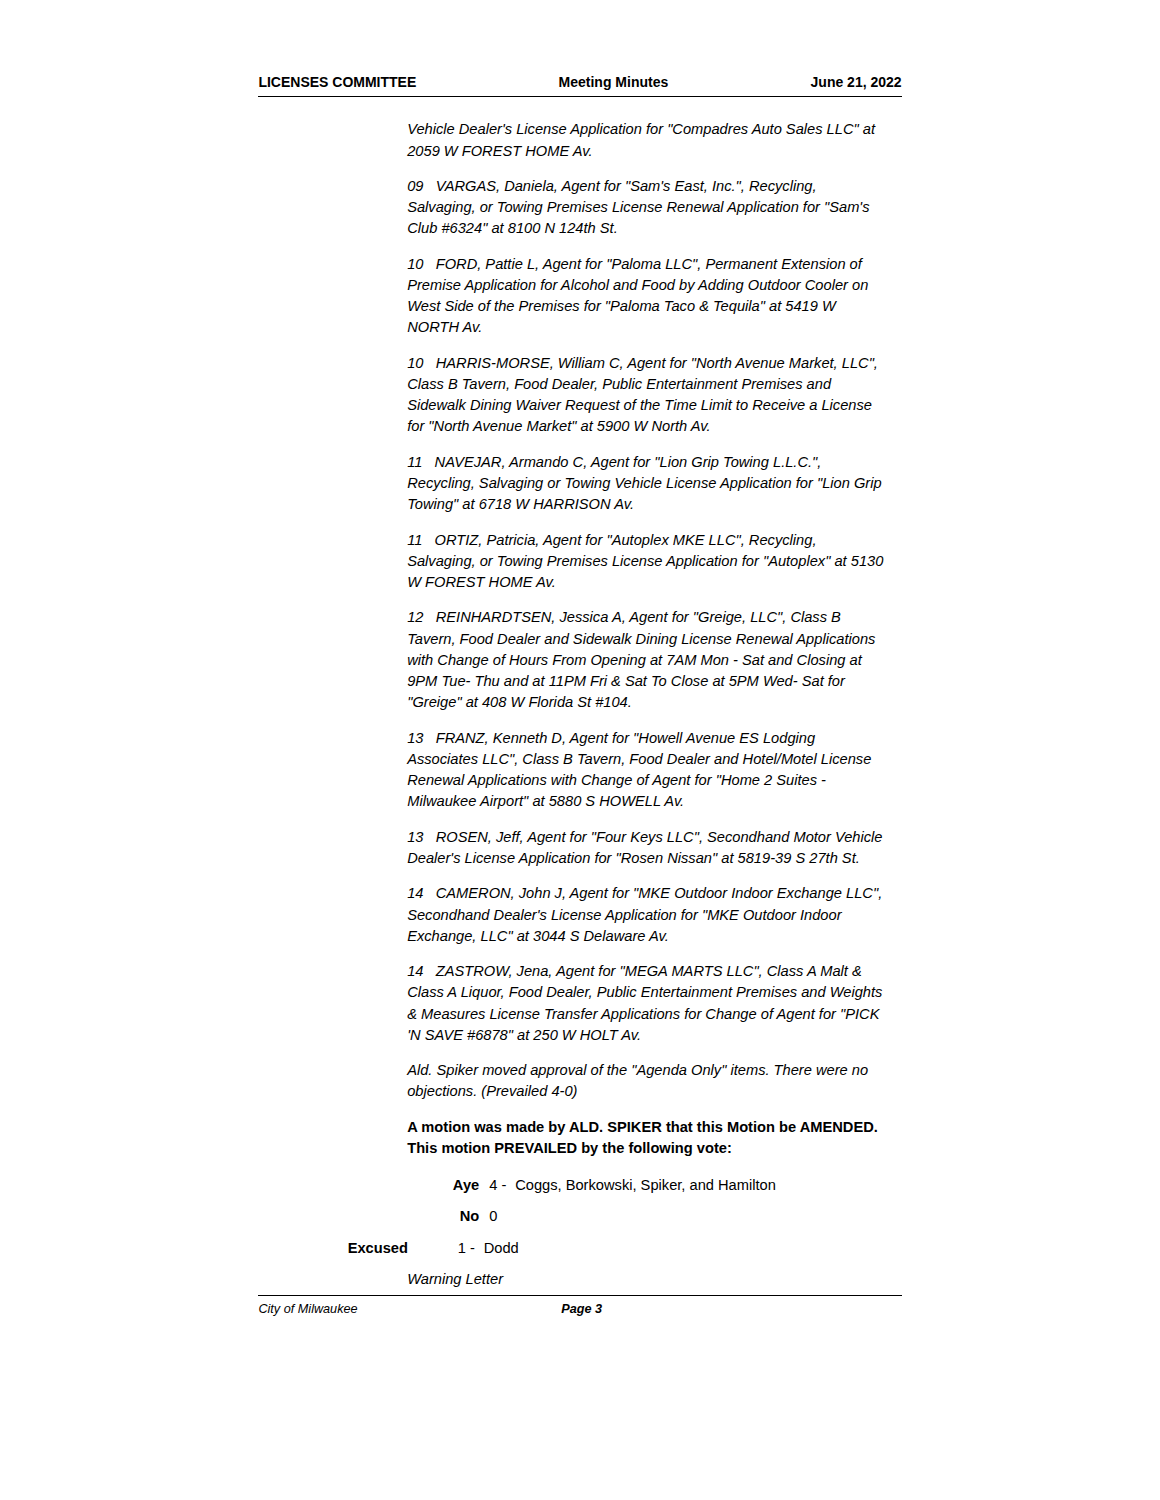LICENSES COMMITTEE
Meeting Minutes
June 21, 2022
Vehicle Dealer's License Application for "Compadres Auto Sales LLC" at 2059 W FOREST HOME Av.
09 VARGAS, Daniela, Agent for "Sam's East, Inc.", Recycling, Salvaging, or Towing Premises License Renewal Application for "Sam's Club #6324" at 8100 N 124th St.
10 FORD, Pattie L, Agent for "Paloma LLC", Permanent Extension of Premise Application for Alcohol and Food by Adding Outdoor Cooler on West Side of the Premises for "Paloma Taco & Tequila" at 5419 W NORTH Av.
10 HARRIS-MORSE, William C, Agent for "North Avenue Market, LLC", Class B Tavern, Food Dealer, Public Entertainment Premises and Sidewalk Dining Waiver Request of the Time Limit to Receive a License for "North Avenue Market" at 5900 W North Av.
11 NAVEJAR, Armando C, Agent for "Lion Grip Towing L.L.C.", Recycling, Salvaging or Towing Vehicle License Application for "Lion Grip Towing" at 6718 W HARRISON Av.
11 ORTIZ, Patricia, Agent for "Autoplex MKE LLC", Recycling, Salvaging, or Towing Premises License Application for "Autoplex" at 5130 W FOREST HOME Av.
12 REINHARDTSEN, Jessica A, Agent for "Greige, LLC", Class B Tavern, Food Dealer and Sidewalk Dining License Renewal Applications with Change of Hours From Opening at 7AM Mon - Sat and Closing at 9PM Tue- Thu and at 11PM Fri & Sat To Close at 5PM Wed- Sat for "Greige" at 408 W Florida St #104.
13 FRANZ, Kenneth D, Agent for "Howell Avenue ES Lodging Associates LLC", Class B Tavern, Food Dealer and Hotel/Motel License Renewal Applications with Change of Agent for "Home 2 Suites - Milwaukee Airport" at 5880 S HOWELL Av.
13 ROSEN, Jeff, Agent for "Four Keys LLC", Secondhand Motor Vehicle Dealer's License Application for "Rosen Nissan" at 5819-39 S 27th St.
14 CAMERON, John J, Agent for "MKE Outdoor Indoor Exchange LLC", Secondhand Dealer's License Application for "MKE Outdoor Indoor Exchange, LLC" at 3044 S Delaware Av.
14 ZASTROW, Jena, Agent for "MEGA MARTS LLC", Class A Malt & Class A Liquor, Food Dealer, Public Entertainment Premises and Weights & Measures License Transfer Applications for Change of Agent for "PICK 'N SAVE #6878" at 250 W HOLT Av.
Ald. Spiker moved approval of the "Agenda Only" items. There were no objections. (Prevailed 4-0)
A motion was made by ALD. SPIKER that this Motion be AMENDED. This motion PREVAILED by the following vote:
Aye
4 -
Coggs, Borkowski, Spiker, and Hamilton
No
0
Excused
1 -
Dodd
Warning Letter
City of Milwaukee
Page 3